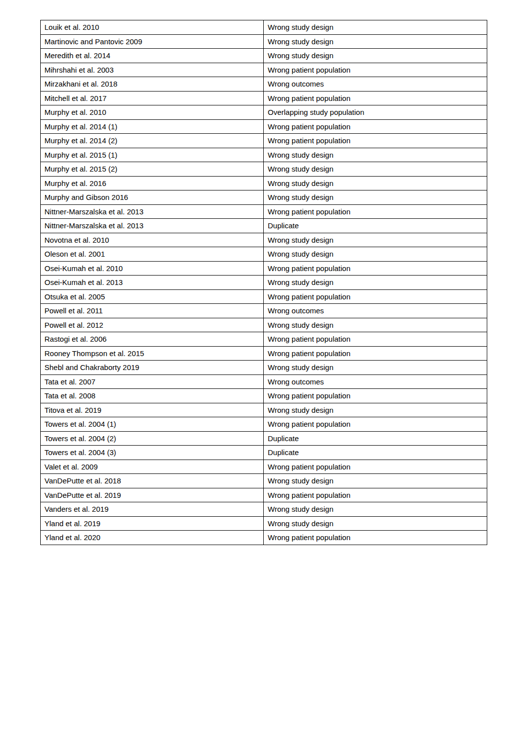| Louik et al. 2010 | Wrong study design |
| Martinovic and Pantovic 2009 | Wrong study design |
| Meredith et al. 2014 | Wrong study design |
| Mihrshahi et al. 2003 | Wrong patient population |
| Mirzakhani et al. 2018 | Wrong outcomes |
| Mitchell et al. 2017 | Wrong patient population |
| Murphy et al. 2010 | Overlapping study population |
| Murphy et al. 2014 (1) | Wrong patient population |
| Murphy et al. 2014 (2) | Wrong patient population |
| Murphy et al. 2015 (1) | Wrong study design |
| Murphy et al. 2015 (2) | Wrong study design |
| Murphy et al. 2016 | Wrong study design |
| Murphy and Gibson 2016 | Wrong study design |
| Nittner-Marszalska et al. 2013 | Wrong patient population |
| Nittner-Marszalska et al. 2013 | Duplicate |
| Novotna et al. 2010 | Wrong study design |
| Oleson et al. 2001 | Wrong study design |
| Osei-Kumah et al. 2010 | Wrong patient population |
| Osei-Kumah et al. 2013 | Wrong study design |
| Otsuka et al. 2005 | Wrong patient population |
| Powell et al. 2011 | Wrong outcomes |
| Powell et al. 2012 | Wrong study design |
| Rastogi et al. 2006 | Wrong patient population |
| Rooney Thompson et al. 2015 | Wrong patient population |
| Shebl and Chakraborty 2019 | Wrong study design |
| Tata et al. 2007 | Wrong outcomes |
| Tata et al. 2008 | Wrong patient population |
| Titova et al. 2019 | Wrong study design |
| Towers et al. 2004 (1) | Wrong patient population |
| Towers et al. 2004 (2) | Duplicate |
| Towers et al. 2004 (3) | Duplicate |
| Valet et al. 2009 | Wrong patient population |
| VanDePutte et al. 2018 | Wrong study design |
| VanDePutte et al. 2019 | Wrong patient population |
| Vanders et al. 2019 | Wrong study design |
| Yland et al. 2019 | Wrong study design |
| Yland et al. 2020 | Wrong patient population |